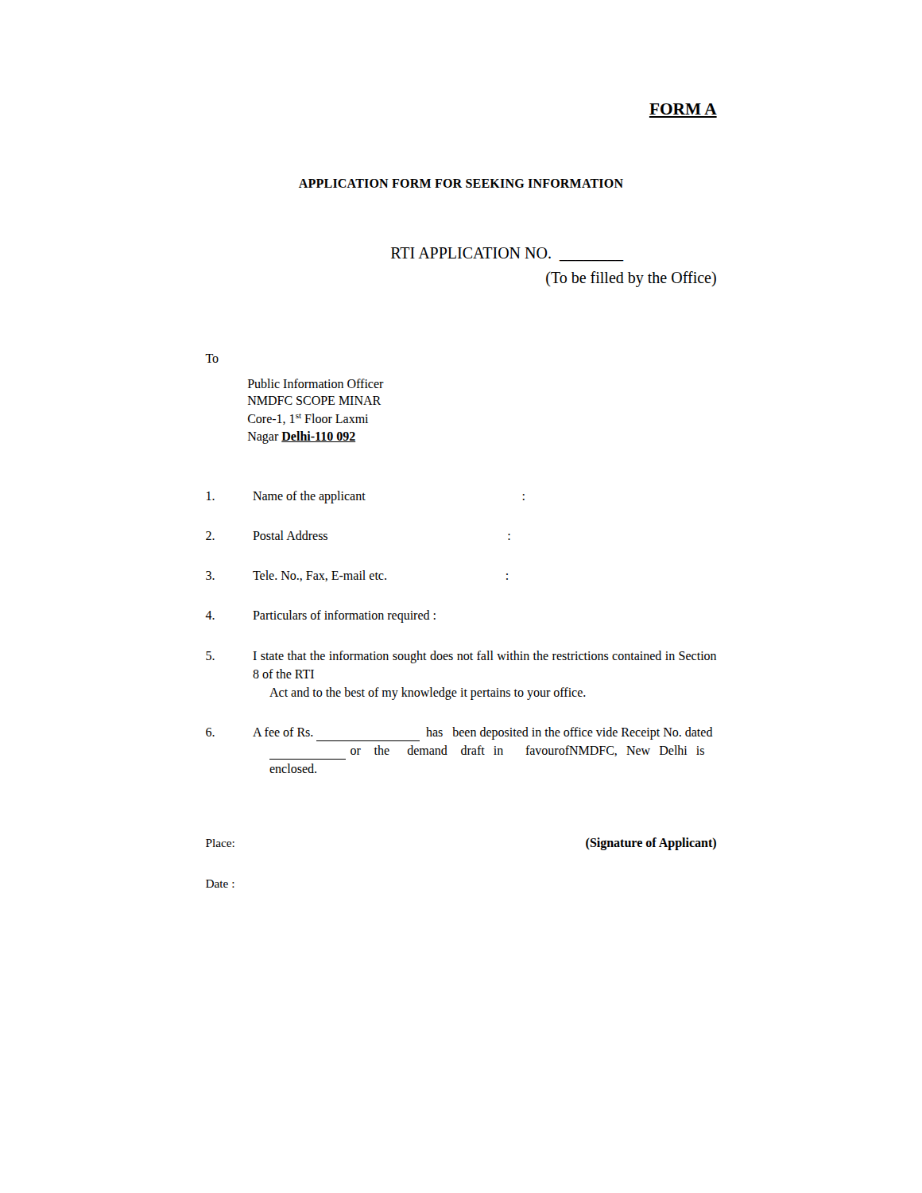FORM A
APPLICATION FORM FOR SEEKING INFORMATION
RTI APPLICATION NO. ________
(To be filled by the Office)
To
Public Information Officer
NMDFC SCOPE MINAR
Core-1, 1st Floor Laxmi
Nagar Delhi-110 092
1. Name of the applicant:
2. Postal Address:
3. Tele. No., Fax, E-mail etc.:
4. Particulars of information required :
5. I state that the information sought does not fall within the restrictions contained in Section 8 of the RTI Act and to the best of my knowledge it pertains to your office.
6. A fee of Rs. has been deposited in the office vide Receipt No. dated or the demand draft in favourofNMDFC, New Delhi is enclosed.
Place:
(Signature of Applicant)
Date :